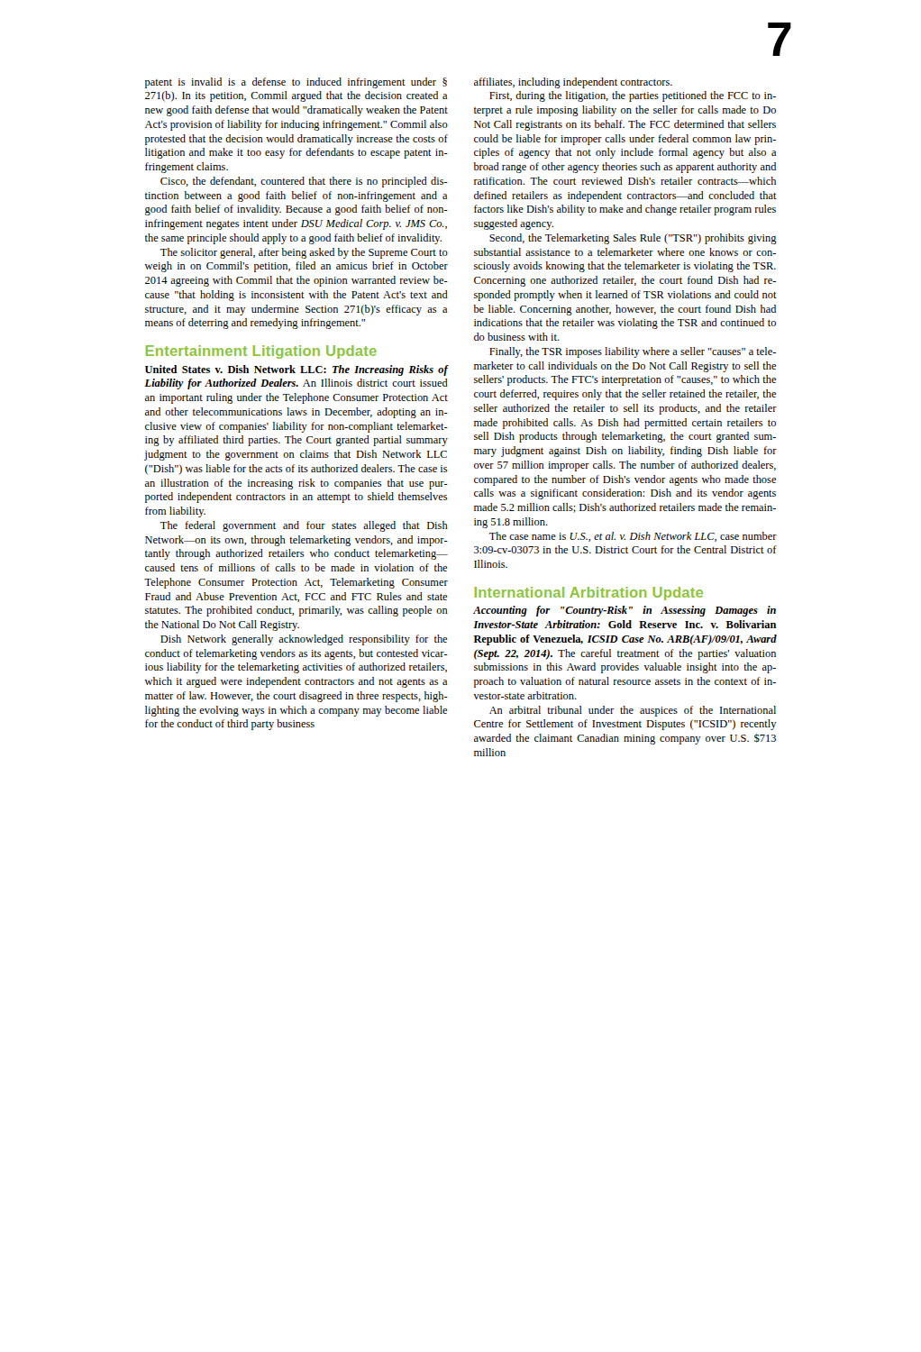7
patent is invalid is a defense to induced infringement under § 271(b). In its petition, Commil argued that the decision created a new good faith defense that would "dramatically weaken the Patent Act's provision of liability for inducing infringement." Commil also protested that the decision would dramatically increase the costs of litigation and make it too easy for defendants to escape patent infringement claims.
Cisco, the defendant, countered that there is no principled distinction between a good faith belief of non-infringement and a good faith belief of invalidity. Because a good faith belief of non-infringement negates intent under DSU Medical Corp. v. JMS Co., the same principle should apply to a good faith belief of invalidity.
The solicitor general, after being asked by the Supreme Court to weigh in on Commil's petition, filed an amicus brief in October 2014 agreeing with Commil that the opinion warranted review because "that holding is inconsistent with the Patent Act's text and structure, and it may undermine Section 271(b)'s efficacy as a means of deterring and remedying infringement."
Entertainment Litigation Update
United States v. Dish Network LLC: The Increasing Risks of Liability for Authorized Dealers. An Illinois district court issued an important ruling under the Telephone Consumer Protection Act and other telecommunications laws in December, adopting an inclusive view of companies' liability for non-compliant telemarketing by affiliated third parties. The Court granted partial summary judgment to the government on claims that Dish Network LLC ("Dish") was liable for the acts of its authorized dealers. The case is an illustration of the increasing risk to companies that use purported independent contractors in an attempt to shield themselves from liability.
The federal government and four states alleged that Dish Network—on its own, through telemarketing vendors, and importantly through authorized retailers who conduct telemarketing—caused tens of millions of calls to be made in violation of the Telephone Consumer Protection Act, Telemarketing Consumer Fraud and Abuse Prevention Act, FCC and FTC Rules and state statutes. The prohibited conduct, primarily, was calling people on the National Do Not Call Registry.
Dish Network generally acknowledged responsibility for the conduct of telemarketing vendors as its agents, but contested vicarious liability for the telemarketing activities of authorized retailers, which it argued were independent contractors and not agents as a matter of law. However, the court disagreed in three respects, highlighting the evolving ways in which a company may become liable for the conduct of third party business
affiliates, including independent contractors.
First, during the litigation, the parties petitioned the FCC to interpret a rule imposing liability on the seller for calls made to Do Not Call registrants on its behalf. The FCC determined that sellers could be liable for improper calls under federal common law principles of agency that not only include formal agency but also a broad range of other agency theories such as apparent authority and ratification. The court reviewed Dish's retailer contracts—which defined retailers as independent contractors—and concluded that factors like Dish's ability to make and change retailer program rules suggested agency.
Second, the Telemarketing Sales Rule ("TSR") prohibits giving substantial assistance to a telemarketer where one knows or consciously avoids knowing that the telemarketer is violating the TSR. Concerning one authorized retailer, the court found Dish had responded promptly when it learned of TSR violations and could not be liable. Concerning another, however, the court found Dish had indications that the retailer was violating the TSR and continued to do business with it.
Finally, the TSR imposes liability where a seller "causes" a telemarketer to call individuals on the Do Not Call Registry to sell the sellers' products. The FTC's interpretation of "causes," to which the court deferred, requires only that the seller retained the retailer, the seller authorized the retailer to sell its products, and the retailer made prohibited calls. As Dish had permitted certain retailers to sell Dish products through telemarketing, the court granted summary judgment against Dish on liability, finding Dish liable for over 57 million improper calls. The number of authorized dealers, compared to the number of Dish's vendor agents who made those calls was a significant consideration: Dish and its vendor agents made 5.2 million calls; Dish's authorized retailers made the remaining 51.8 million.
The case name is U.S., et al. v. Dish Network LLC, case number 3:09-cv-03073 in the U.S. District Court for the Central District of Illinois.
International Arbitration Update
Accounting for "Country-Risk" in Assessing Damages in Investor-State Arbitration: Gold Reserve Inc. v. Bolivarian Republic of Venezuela, ICSID Case No. ARB(AF)/09/01, Award (Sept. 22, 2014). The careful treatment of the parties' valuation submissions in this Award provides valuable insight into the approach to valuation of natural resource assets in the context of investor-state arbitration.
An arbitral tribunal under the auspices of the International Centre for Settlement of Investment Disputes ("ICSID") recently awarded the claimant Canadian mining company over U.S. $713 million